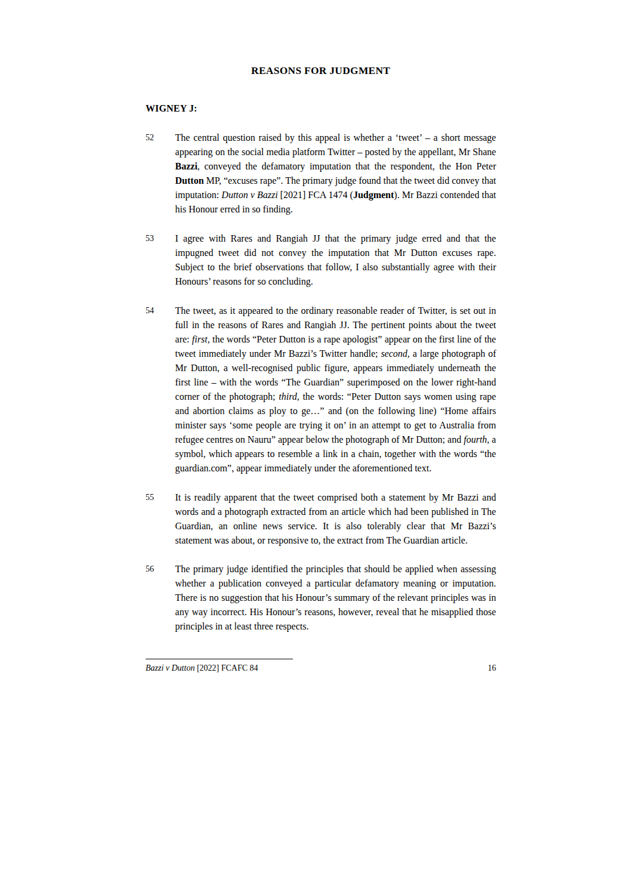REASONS FOR JUDGMENT
WIGNEY J:
The central question raised by this appeal is whether a ‘tweet’ – a short message appearing on the social media platform Twitter – posted by the appellant, Mr Shane Bazzi, conveyed the defamatory imputation that the respondent, the Hon Peter Dutton MP, “excuses rape”. The primary judge found that the tweet did convey that imputation: Dutton v Bazzi [2021] FCA 1474 (Judgment). Mr Bazzi contended that his Honour erred in so finding.
I agree with Rares and Rangiah JJ that the primary judge erred and that the impugned tweet did not convey the imputation that Mr Dutton excuses rape. Subject to the brief observations that follow, I also substantially agree with their Honours’ reasons for so concluding.
The tweet, as it appeared to the ordinary reasonable reader of Twitter, is set out in full in the reasons of Rares and Rangiah JJ. The pertinent points about the tweet are: first, the words “Peter Dutton is a rape apologist” appear on the first line of the tweet immediately under Mr Bazzi’s Twitter handle; second, a large photograph of Mr Dutton, a well-recognised public figure, appears immediately underneath the first line – with the words “The Guardian” superimposed on the lower right-hand corner of the photograph; third, the words: “Peter Dutton says women using rape and abortion claims as ploy to ge…” and (on the following line) “Home affairs minister says ‘some people are trying it on’ in an attempt to get to Australia from refugee centres on Nauru” appear below the photograph of Mr Dutton; and fourth, a symbol, which appears to resemble a link in a chain, together with the words “the guardian.com”, appear immediately under the aforementioned text.
It is readily apparent that the tweet comprised both a statement by Mr Bazzi and words and a photograph extracted from an article which had been published in The Guardian, an online news service. It is also tolerably clear that Mr Bazzi’s statement was about, or responsive to, the extract from The Guardian article.
The primary judge identified the principles that should be applied when assessing whether a publication conveyed a particular defamatory meaning or imputation. There is no suggestion that his Honour’s summary of the relevant principles was in any way incorrect. His Honour’s reasons, however, reveal that he misapplied those principles in at least three respects.
Bazzi v Dutton [2022] FCAFC 84 16